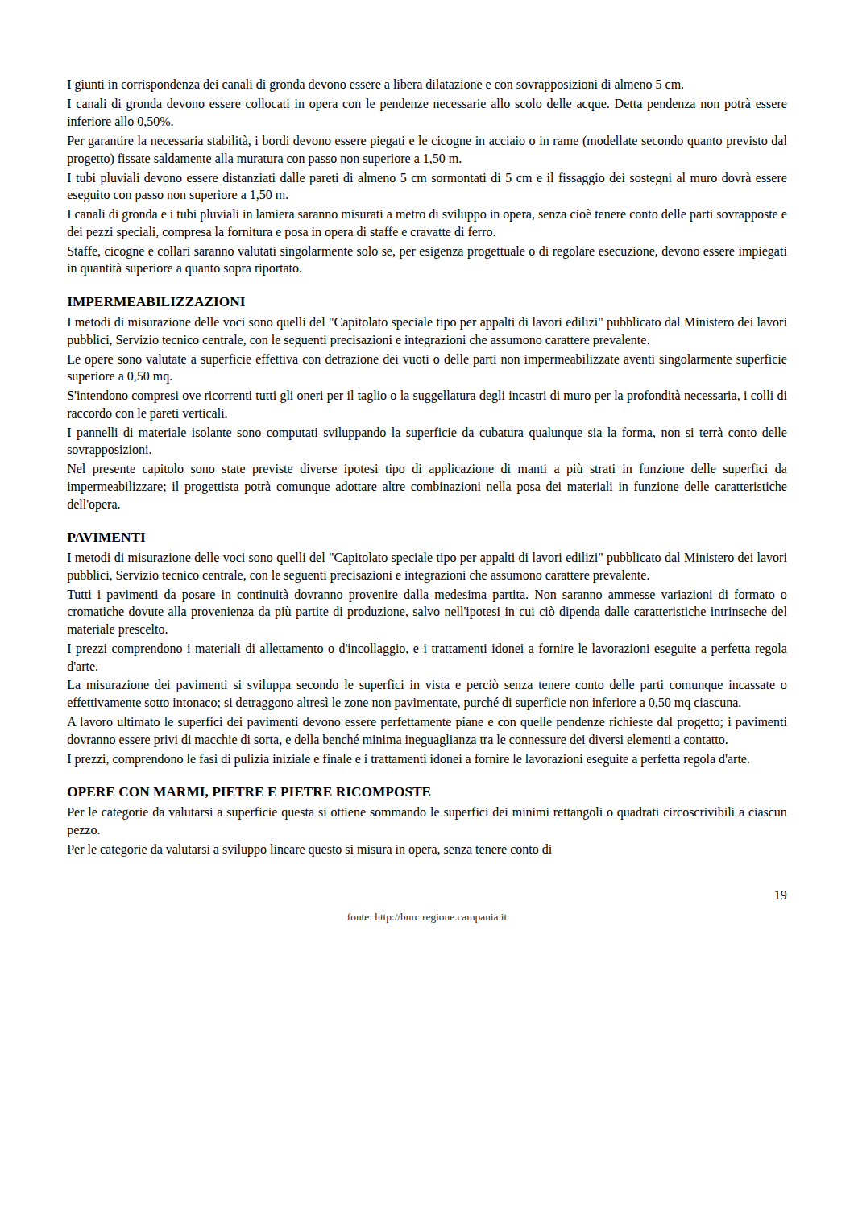I giunti in corrispondenza dei canali di gronda devono essere a libera dilatazione e con sovrapposizioni di almeno 5 cm.
I canali di gronda devono essere collocati in opera con le pendenze necessarie allo scolo delle acque. Detta pendenza non potrà essere inferiore allo 0,50%.
Per garantire la necessaria stabilità, i bordi devono essere piegati e le cicogne in acciaio o in rame (modellate secondo quanto previsto dal progetto) fissate saldamente alla muratura con passo non superiore a 1,50 m.
I tubi pluviali devono essere distanziati dalle pareti di almeno 5 cm sormontati di 5 cm e il fissaggio dei sostegni al muro dovrà essere eseguito con passo non superiore a 1,50 m.
I canali di gronda e i tubi pluviali in lamiera saranno misurati a metro di sviluppo in opera, senza cioè tenere conto delle parti sovrapposte e dei pezzi speciali, compresa la fornitura e posa in opera di staffe e cravatte di ferro.
Staffe, cicogne e collari saranno valutati singolarmente solo se, per esigenza progettuale o di regolare esecuzione, devono essere impiegati in quantità superiore a quanto sopra riportato.
IMPERMEABILIZZAZIONI
I metodi di misurazione delle voci sono quelli del "Capitolato speciale tipo per appalti di lavori edilizi" pubblicato dal Ministero dei lavori pubblici, Servizio tecnico centrale, con le seguenti precisazioni e integrazioni che assumono carattere prevalente.
Le opere sono valutate a superficie effettiva con detrazione dei vuoti o delle parti non impermeabilizzate aventi singolarmente superficie superiore a 0,50 mq.
S'intendono compresi ove ricorrenti tutti gli oneri per il taglio o la suggellatura degli incastri di muro per la profondità necessaria, i colli di raccordo con le pareti verticali.
I pannelli di materiale isolante sono computati sviluppando la superficie da cubatura qualunque sia la forma, non si terrà conto delle sovrapposizioni.
Nel presente capitolo sono state previste diverse ipotesi tipo di applicazione di manti a più strati in funzione delle superfici da impermeabilizzare; il progettista potrà comunque adottare altre combinazioni nella posa dei materiali in funzione delle caratteristiche dell'opera.
PAVIMENTI
I metodi di misurazione delle voci sono quelli del "Capitolato speciale tipo per appalti di lavori edilizi" pubblicato dal Ministero dei lavori pubblici, Servizio tecnico centrale, con le seguenti precisazioni e integrazioni che assumono carattere prevalente.
Tutti i pavimenti da posare in continuità dovranno provenire dalla medesima partita. Non saranno ammesse variazioni di formato o cromatiche dovute alla provenienza da più partite di produzione, salvo nell'ipotesi in cui ciò dipenda dalle caratteristiche intrinseche del materiale prescelto.
I prezzi comprendono i materiali di allettamento o d'incollaggio, e i trattamenti idonei a fornire le lavorazioni eseguite a perfetta regola d'arte.
La misurazione dei pavimenti si sviluppa secondo le superfici in vista e perciò senza tenere conto delle parti comunque incassate o effettivamente sotto intonaco; si detraggono altresì le zone non pavimentate, purché di superficie non inferiore a 0,50 mq ciascuna.
A lavoro ultimato le superfici dei pavimenti devono essere perfettamente piane e con quelle pendenze richieste dal progetto; i pavimenti dovranno essere privi di macchie di sorta, e della benché minima ineguaglianza tra le connessure dei diversi elementi a contatto.
I prezzi, comprendono le fasi di pulizia iniziale e finale e i trattamenti idonei a fornire le lavorazioni eseguite a perfetta regola d'arte.
OPERE CON MARMI, PIETRE E PIETRE RICOMPOSTE
Per le categorie da valutarsi a superficie questa si ottiene sommando le superfici dei minimi rettangoli o quadrati circoscrivibili a ciascun pezzo.
Per le categorie da valutarsi a sviluppo lineare questo si misura in opera, senza tenere conto di
19
fonte: http://burc.regione.campania.it